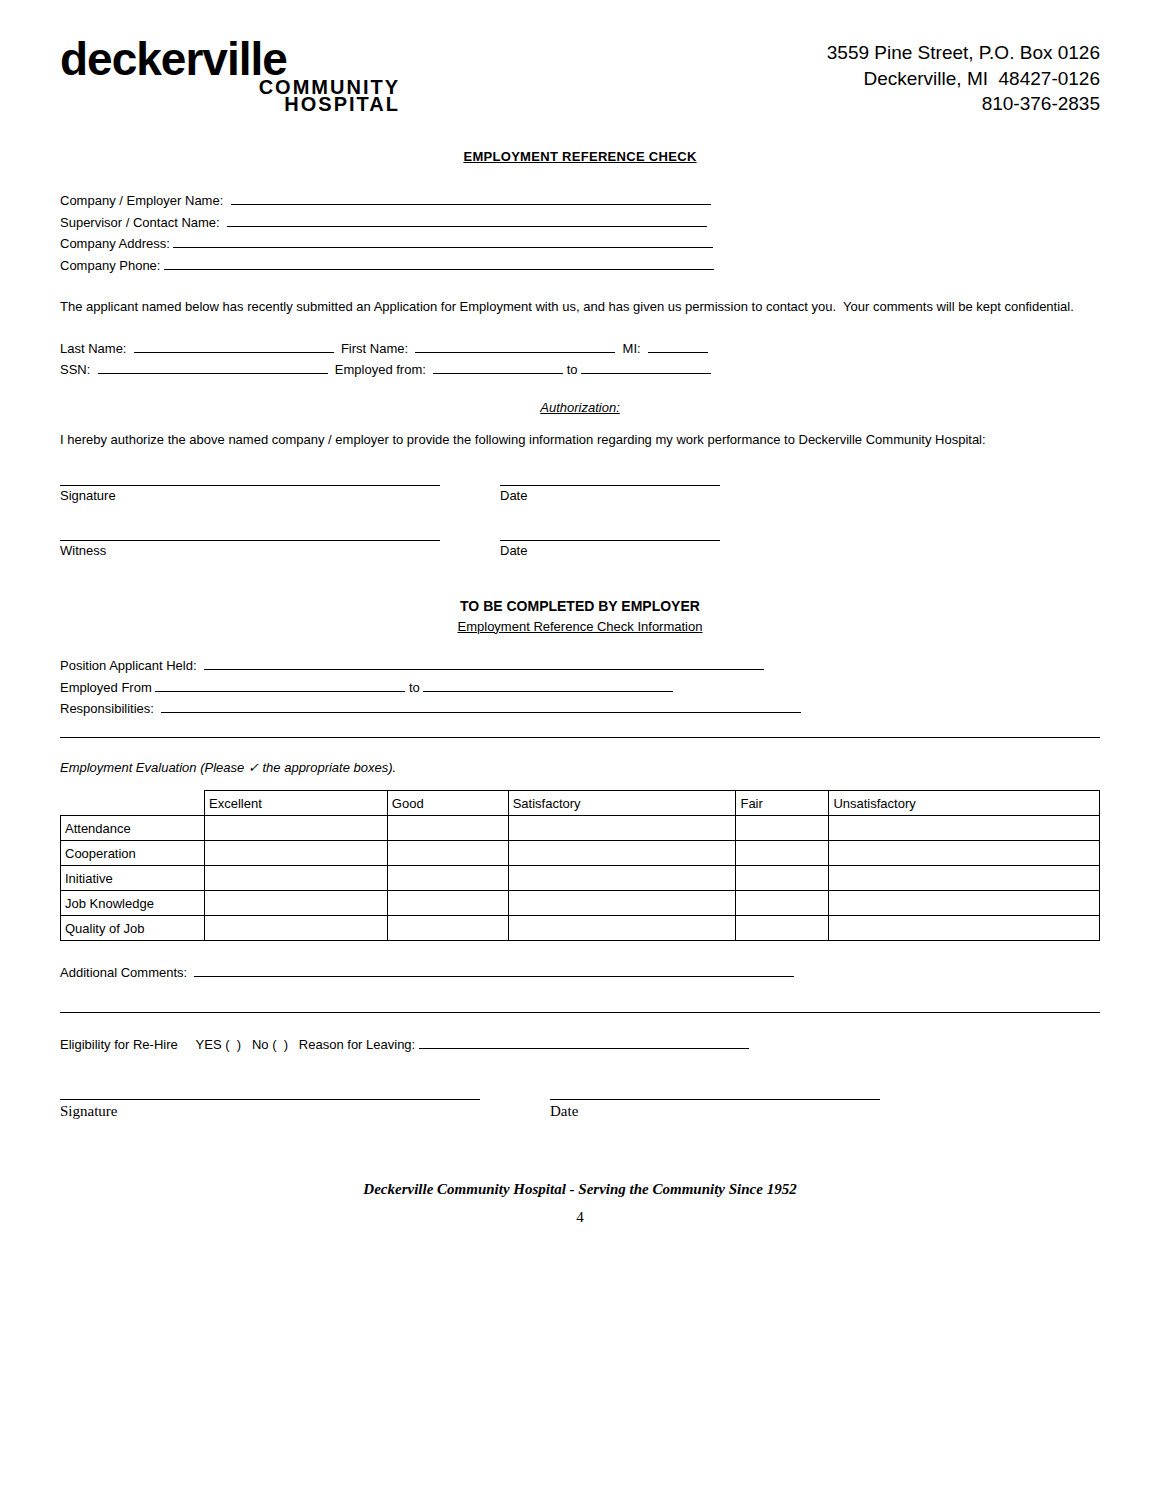deckerville
COMMUNITY
HOSPITAL
3559 Pine Street, P.O. Box 0126
Deckerville, MI 48427-0126
810-376-2835
EMPLOYMENT REFERENCE CHECK
Company / Employer Name:
Supervisor / Contact Name:
Company Address:
Company Phone:
The applicant named below has recently submitted an Application for Employment with us, and has given us permission to contact you. Your comments will be kept confidential.
Last Name: First Name: MI:
SSN: Employed from: to
Authorization:
I hereby authorize the above named company / employer to provide the following information regarding my work performance to Deckerville Community Hospital:
Signature
Date
Witness
Date
TO BE COMPLETED BY EMPLOYER
Employment Reference Check Information
Position Applicant Held:
Employed From to
Responsibilities:
Employment Evaluation (Please ✓ the appropriate boxes).
| | Excellent | Good | Satisfactory | Fair | Unsatisfactory |
| --- | --- | --- | --- | --- | --- |
| Attendance | | | | | |
| Cooperation | | | | | |
| Initiative | | | | | |
| Job Knowledge | | | | | |
| Quality of Job | | | | | |
Additional Comments:
Eligibility for Re-Hire YES ( ) No ( ) Reason for Leaving:
Signature
Date
Deckerville Community Hospital - Serving the Community Since 1952
4